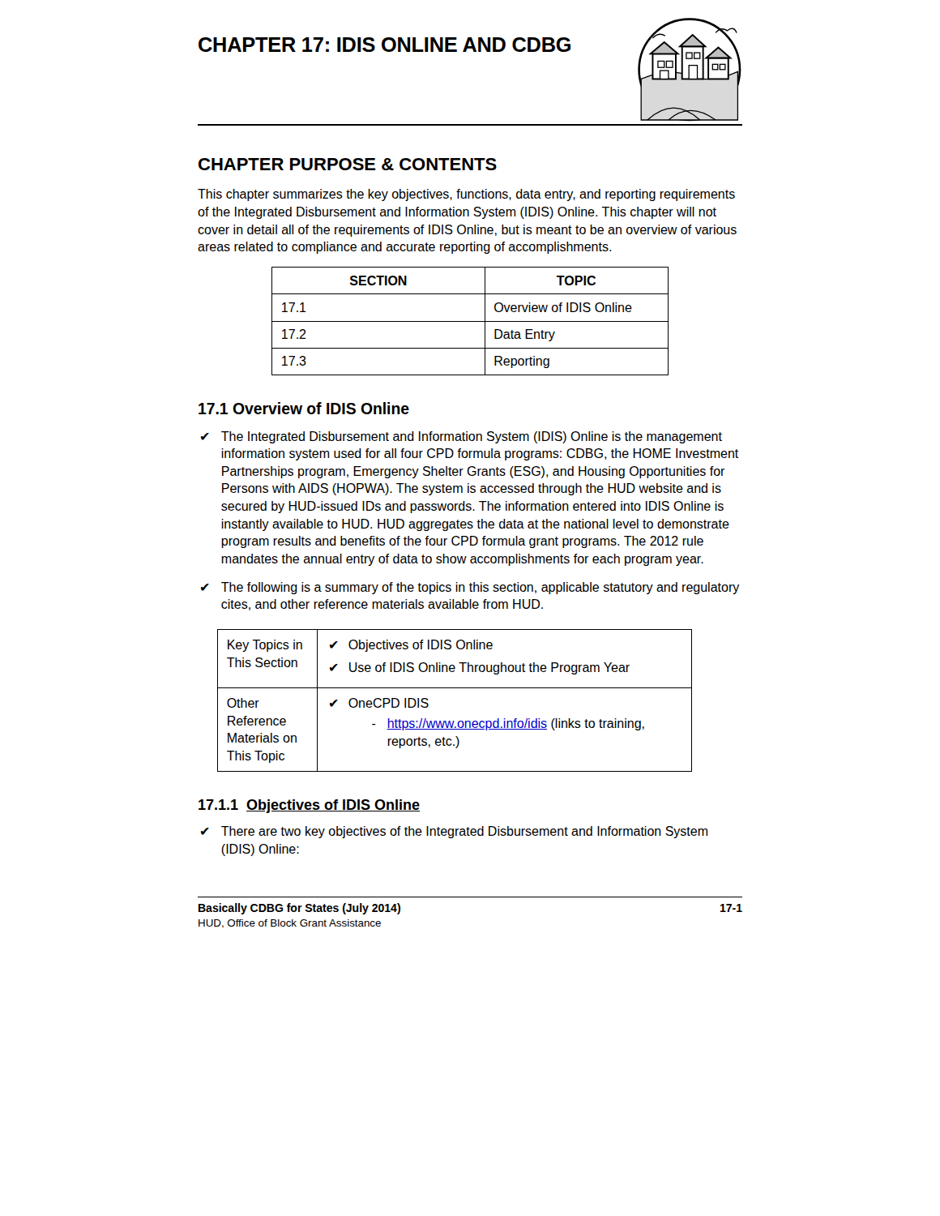CHAPTER 17: IDIS ONLINE AND CDBG
CHAPTER PURPOSE & CONTENTS
This chapter summarizes the key objectives, functions, data entry, and reporting requirements of the Integrated Disbursement and Information System (IDIS) Online. This chapter will not cover in detail all of the requirements of IDIS Online, but is meant to be an overview of various areas related to compliance and accurate reporting of accomplishments.
| SECTION | TOPIC |
| --- | --- |
| 17.1 | Overview of IDIS Online |
| 17.2 | Data Entry |
| 17.3 | Reporting |
17.1 Overview of IDIS Online
The Integrated Disbursement and Information System (IDIS) Online is the management information system used for all four CPD formula programs: CDBG, the HOME Investment Partnerships program, Emergency Shelter Grants (ESG), and Housing Opportunities for Persons with AIDS (HOPWA). The system is accessed through the HUD website and is secured by HUD-issued IDs and passwords. The information entered into IDIS Online is instantly available to HUD. HUD aggregates the data at the national level to demonstrate program results and benefits of the four CPD formula grant programs. The 2012 rule mandates the annual entry of data to show accomplishments for each program year.
The following is a summary of the topics in this section, applicable statutory and regulatory cites, and other reference materials available from HUD.
| Key Topics in This Section | Objectives of IDIS Online Use of IDIS Online Throughout the Program Year |
| Other Reference Materials on This Topic | OneCPD IDIS https://www.onecpd.info/idis (links to training, reports, etc.) |
17.1.1 Objectives of IDIS Online
There are two key objectives of the Integrated Disbursement and Information System (IDIS) Online:
Basically CDBG for States (July 2014)
HUD, Office of Block Grant Assistance
17-1